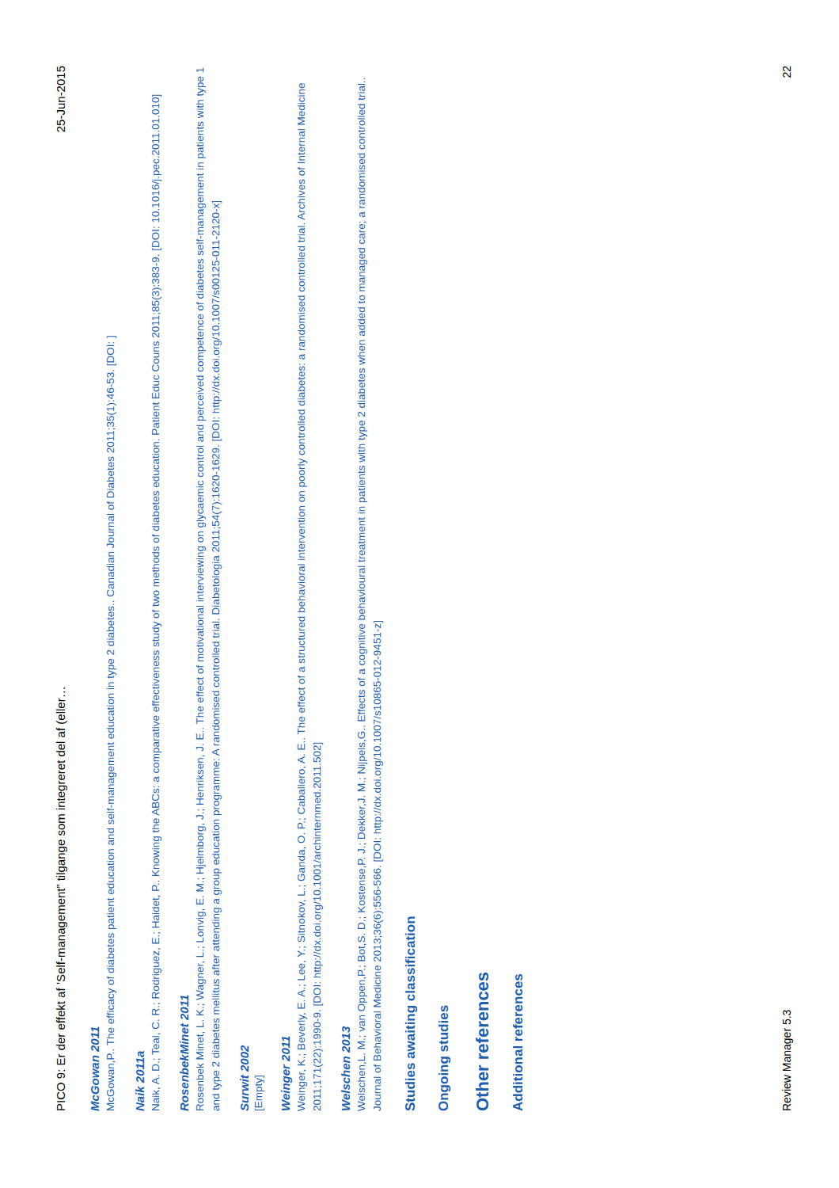PICO 9: Er der effekt af ’Self-management” tilgange som integreret del af (eller…
25-Jun-2015
McGowan 2011
McGowan,P.. The efficacy of diabetes patient education and self-management education in type 2 diabetes.. Canadian Journal of Diabetes 2011;35(1):46-53. [DOI: ]
Naik 2011a
Naik, A. D.; Teal, C. R.; Rodriguez, E.; Haidet, P.. Knowing the ABCs: a comparative effectiveness study of two methods of diabetes education. Patient Educ Couns 2011;85(3):383-9. [DOI: 10.1016/j.pec.2011.01.010]
RosenbekMinet 2011
Rosenbek Minet, L. K.; Wagner, L.; Lonvig, E. M.; Hjelmborg, J.; Henriksen, J. E.. The effect of motivational interviewing on glycaemic control and perceived competence of diabetes self-management in patients with type 1 and type 2 diabetes mellitus after attending a group education programme: A randomised controlled trial. Diabetologia 2011;54(7):1620-1629. [DOI: http://dx.doi.org/10.1007/s00125-011-2120-x]
Surwit 2002
[Empty]
Weinger 2011
Weinger, K.; Beverly, E. A.; Lee, Y.; Sitnokov, L.; Ganda, O. P.; Caballero, A. E.. The effect of a structured behavioral intervention on poorly controlled diabetes: a randomised controlled trial. Archives of Internal Medicine 2011;171(22):1990-9. [DOI: http://dx.doi.org/10.1001/archinternmed.2011.502]
Welschen 2013
Welschen,L. M.; van Oppen,P.; Bot,S. D.; Kostense,P. J.; Dekker,J. M.; Nijpels,G.. Effects of a cognitive behavioural treatment in patients with type 2 diabetes when added to managed care; a randomised controlled trial.. Journal of Behavioral Medicine 2013;36(6):556-566. [DOI: http://dx.doi.org/10.1007/s10865-012-9451-z]
Studies awaiting classification
Ongoing studies
Other references
Additional references
Review Manager 5.3
22